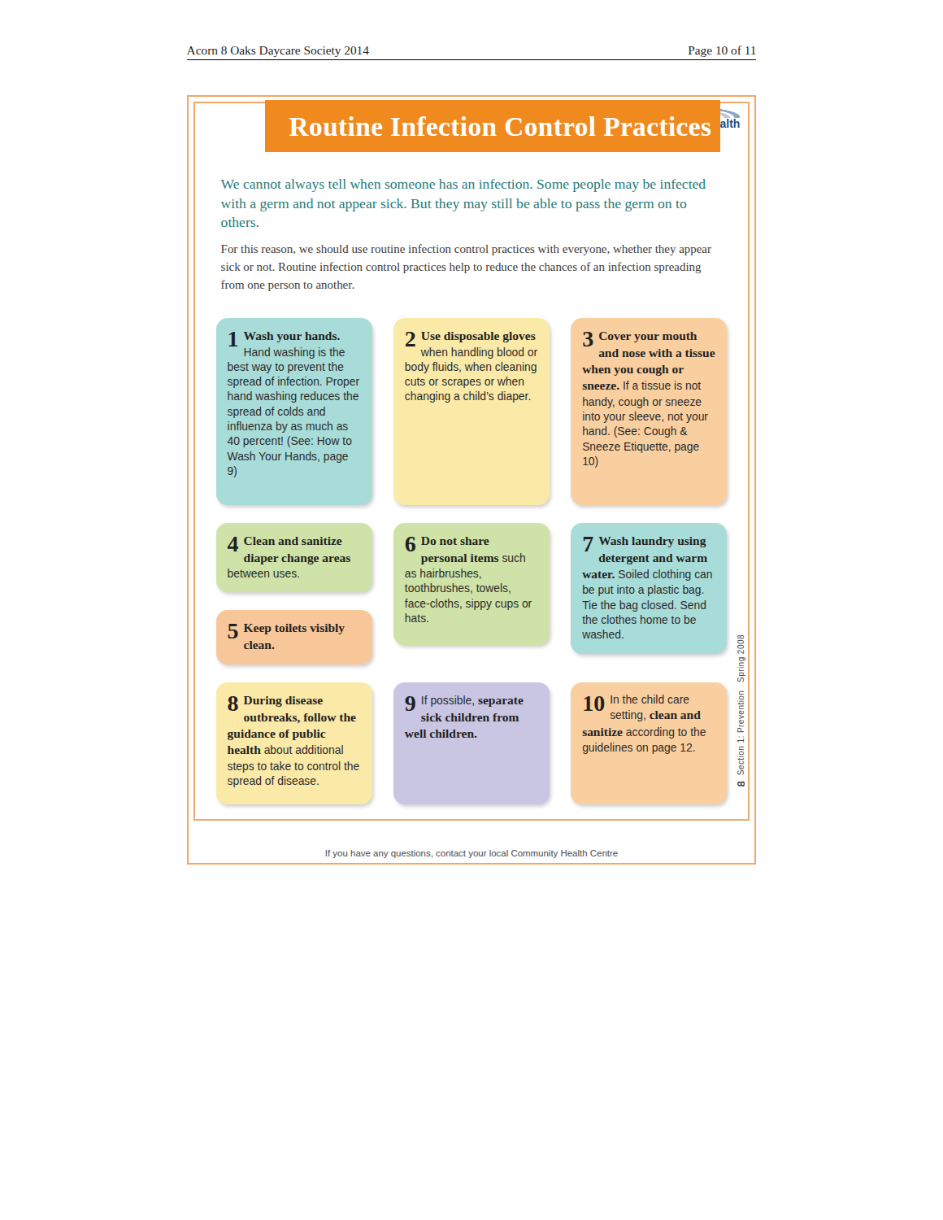Acorn 8 Oaks Daycare Society 2014
Page 10 of 11
Vancouver CoastalHealth
Routine Infection Control Practices
We cannot always tell when someone has an infection. Some people may be infected with a germ and not appear sick. But they may still be able to pass the germ on to others.
For this reason, we should use routine infection control practices with everyone, whether they appear sick or not. Routine infection control practices help to reduce the chances of an infection spreading from one person to another.
1 Wash your hands. Hand washing is the best way to prevent the spread of infection. Proper hand washing reduces the spread of colds and influenza by as much as 40 percent! (See: How to Wash Your Hands, page 9)
2 Use disposable gloves when handling blood or body fluids, when cleaning cuts or scrapes or when changing a child’s diaper.
3 Cover your mouth and nose with a tissue when you cough or sneeze. If a tissue is not handy, cough or sneeze into your sleeve, not your hand. (See: Cough & Sneeze Etiquette, page 10)
4 Clean and sanitize diaper change areas between uses.
5 Keep toilets visibly clean.
6 Do not share personal items such as hairbrushes, toothbrushes, towels, face-cloths, sippy cups or hats.
7 Wash laundry using detergent and warm water. Soiled clothing can be put into a plastic bag. Tie the bag closed. Send the clothes home to be washed.
8 During disease outbreaks, follow the guidance of public health about additional steps to take to control the spread of disease.
9 If possible, separate sick children from well children.
10 In the child care setting, clean and sanitize according to the guidelines on page 12.
8 Section 1: Prevention Spring 2008
If you have any questions, contact your local Community Health Centre